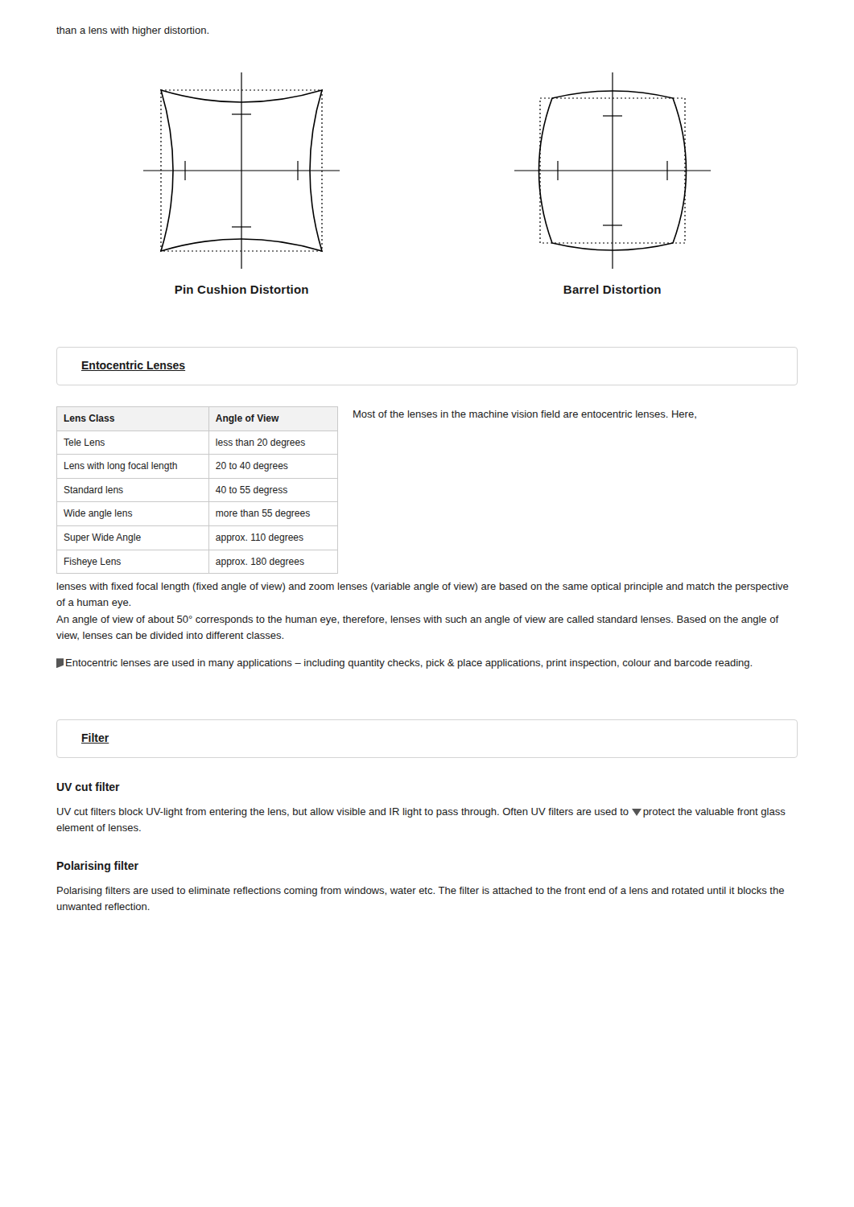than a lens with higher distortion.
Pin Cushion Distortion
Barrel Distortion
Entocentric Lenses
| Lens Class | Angle of View |
| --- | --- |
| Tele Lens | less than 20 degrees |
| Lens with long focal length | 20 to 40 degrees |
| Standard lens | 40 to 55 degress |
| Wide angle lens | more than 55 degrees |
| Super Wide Angle | approx. 110 degrees |
| Fisheye Lens | approx. 180 degrees |
Most of the lenses in the machine vision field are entocentric lenses. Here,
lenses with fixed focal length (fixed angle of view) and zoom lenses (variable angle of view) are based on the same optical principle and match the perspective of a human eye.
An angle of view of about 50° corresponds to the human eye, therefore, lenses with such an angle of view are called standard lenses. Based on the angle of view, lenses can be divided into different classes.
Entocentric lenses are used in many applications – including quantity checks, pick & place applications, print inspection, colour and barcode reading.
Filter
UV cut filter
UV cut filters block UV-light from entering the lens, but allow visible and IR light to pass through. Often UV filters are used to protect the valuable front glass element of lenses.
Polarising filter
Polarising filters are used to eliminate reflections coming from windows, water etc. The filter is attached to the front end of a lens and rotated until it blocks the unwanted reflection.